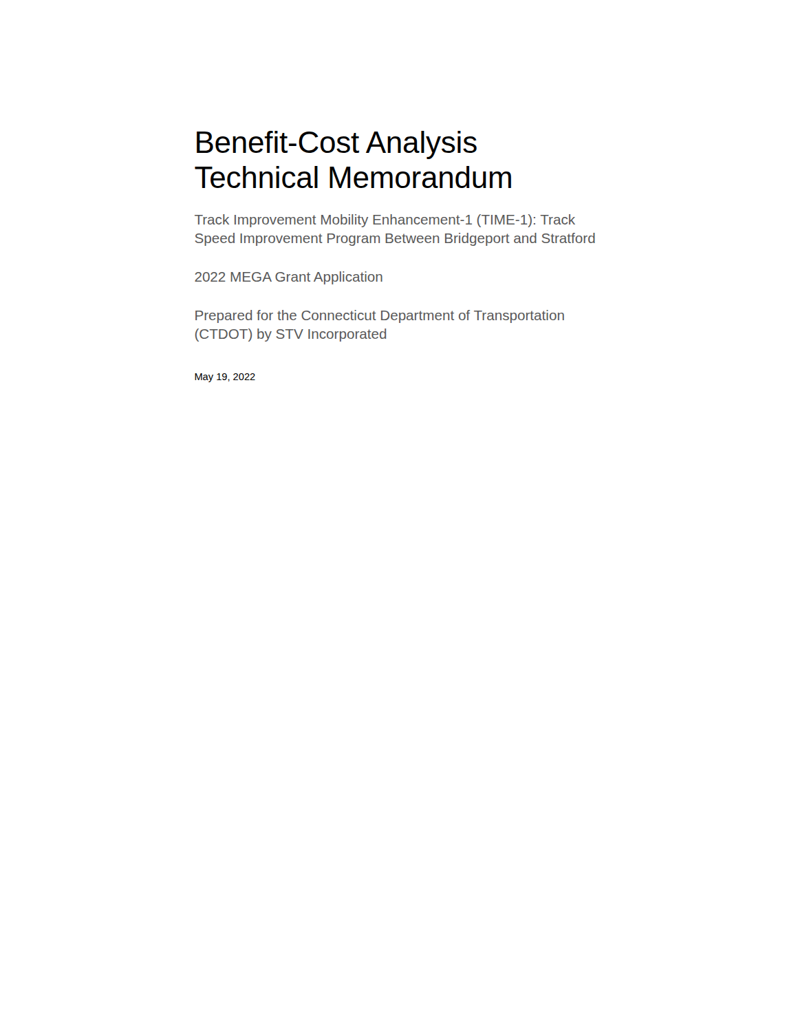Benefit-Cost Analysis Technical Memorandum
Track Improvement Mobility Enhancement-1 (TIME-1): Track Speed Improvement Program Between Bridgeport and Stratford
2022 MEGA Grant Application
Prepared for the Connecticut Department of Transportation (CTDOT) by STV Incorporated
May 19, 2022